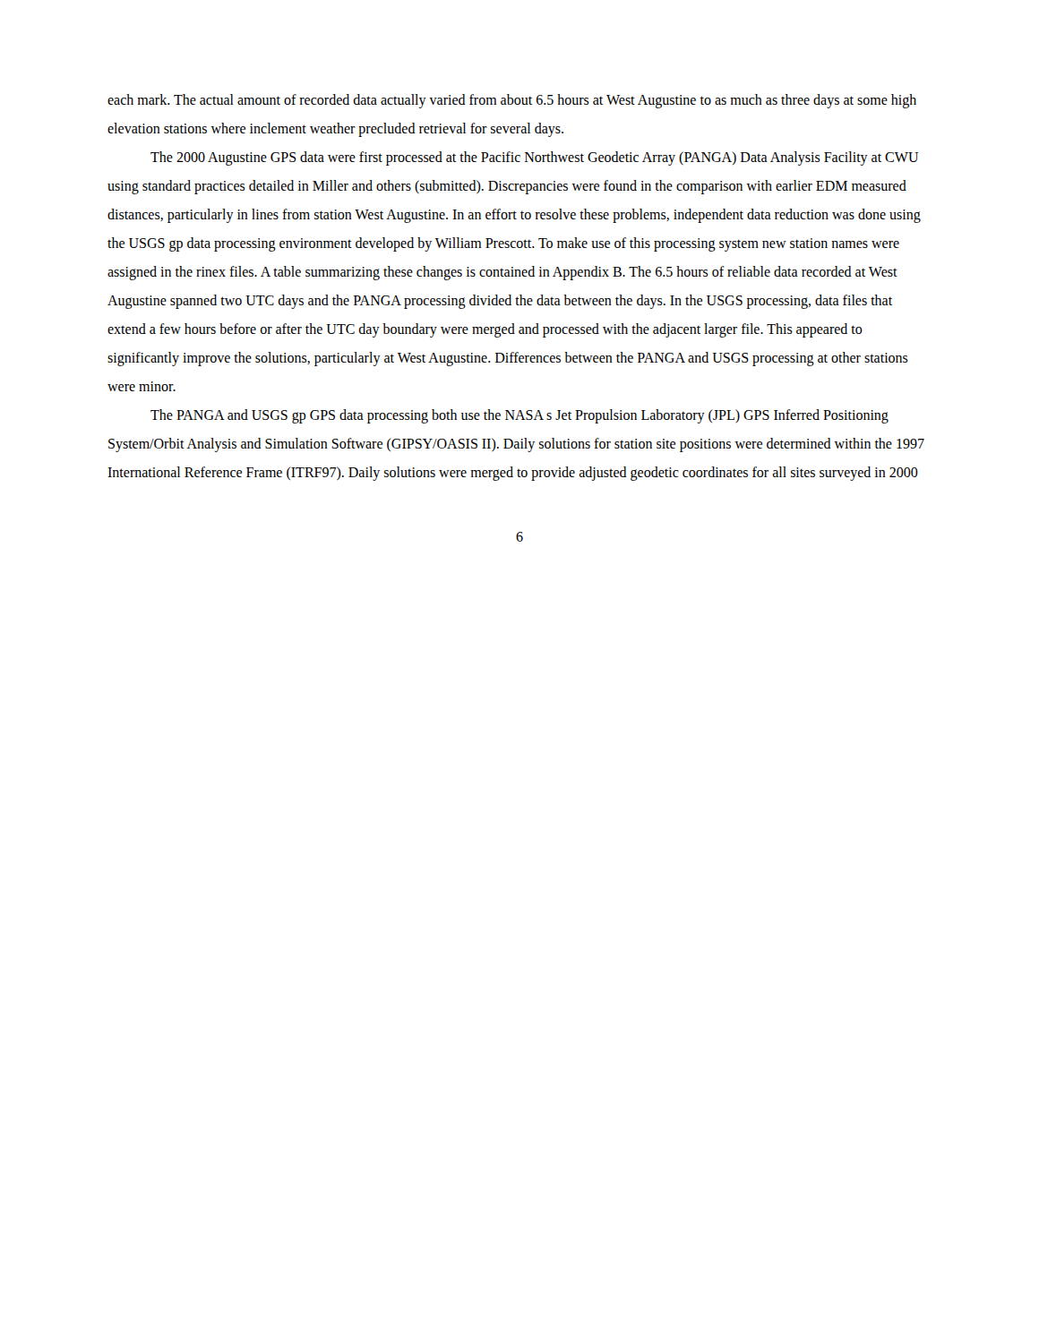each mark. The actual amount of recorded data actually varied from about 6.5 hours at West Augustine to as much as three days at some high elevation stations where inclement weather precluded retrieval for several days.
The 2000 Augustine GPS data were first processed at the Pacific Northwest Geodetic Array (PANGA) Data Analysis Facility at CWU using standard practices detailed in Miller and others (submitted). Discrepancies were found in the comparison with earlier EDM measured distances, particularly in lines from station West Augustine. In an effort to resolve these problems, independent data reduction was done using the USGS gp data processing environment developed by William Prescott. To make use of this processing system new station names were assigned in the rinex files. A table summarizing these changes is contained in Appendix B. The 6.5 hours of reliable data recorded at West Augustine spanned two UTC days and the PANGA processing divided the data between the days. In the USGS processing, data files that extend a few hours before or after the UTC day boundary were merged and processed with the adjacent larger file. This appeared to significantly improve the solutions, particularly at West Augustine. Differences between the PANGA and USGS processing at other stations were minor.
The PANGA and USGS gp GPS data processing both use the NASA s Jet Propulsion Laboratory (JPL) GPS Inferred Positioning System/Orbit Analysis and Simulation Software (GIPSY/OASIS II). Daily solutions for station site positions were determined within the 1997 International Reference Frame (ITRF97). Daily solutions were merged to provide adjusted geodetic coordinates for all sites surveyed in 2000
6